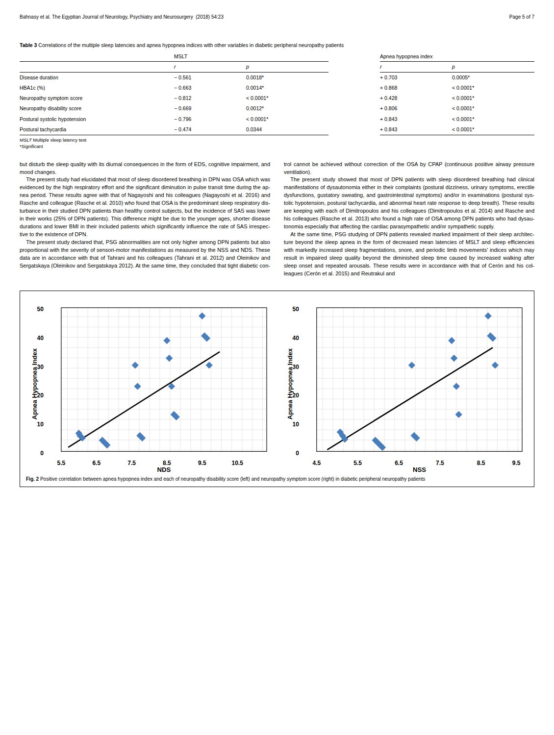Bahnasy et al. The Egyptian Journal of Neurology, Psychiatry and Neurosurgery (2018) 54:23
Page 5 of 7
Table 3 Correlations of the multiple sleep latencies and apnea hypopnea indices with other variables in diabetic peripheral neuropathy patients
| | MSLT | | Apnea hypopnea index |
| --- | --- | --- | --- |
| | r | p | | r | p |
| Disease duration | − 0.561 | 0.0018* | | + 0.703 | 0.0005* |
| HBA1c (%) | − 0.663 | 0.0014* | | + 0.868 | < 0.0001* |
| Neuropathy symptom score | − 0.812 | < 0.0001* | | + 0.428 | < 0.0001* |
| Neuropathy disability score | − 0.669 | 0.0012* | | + 0.806 | < 0.0001* |
| Postural systolic hypotension | − 0.796 | < 0.0001* | | + 0.843 | < 0.0001* |
| Postural tachycardia | − 0.474 | 0.0344 | | + 0.843 | < 0.0001* |
MSLT Multiple sleep latency test
*Significant
but disturb the sleep quality with its diurnal consequences in the form of EDS, cognitive impairment, and mood changes.
The present study had elucidated that most of sleep disordered breathing in DPN was OSA which was evidenced by the high respiratory effort and the significant diminution in pulse transit time during the apnea period. These results agree with that of Nagayoshi and his colleagues (Nagayoshi et al. 2016) and Rasche and colleague (Rasche et al. 2010) who found that OSA is the predominant sleep respiratory disturbance in their studied DPN patients than healthy control subjects, but the incidence of SAS was lower in their works (25% of DPN patients). This difference might be due to the younger ages, shorter disease durations and lower BMI in their included patients which significantly influence the rate of SAS irrespective to the existence of DPN.
The present study declared that, PSG abnormalities are not only higher among DPN patients but also proportional with the severity of sensori-motor manifestations as measured by the NSS and NDS. These data are in accordance with that of Tahrani and his colleagues (Tahrani et al. 2012) and Oleinikov and Sergatskaya (Oleinikov and Sergatskaya 2012). At the same time, they concluded that tight diabetic control cannot be achieved without correction of the OSA by CPAP (continuous positive airway pressure ventilation).
The present study showed that most of DPN patients with sleep disordered breathing had clinical manifestations of dysautonomia either in their complaints (postural dizziness, urinary symptoms, erectile dysfunctions, gustatory sweating, and gastrointestinal symptoms) and/or in examinations (postural systolic hypotension, postural tachycardia, and abnormal heart rate response to deep breath). These results are keeping with each of Dimitropoulos and his colleagues (Dimitropoulos et al. 2014) and Rasche and his colleagues (Rasche et al. 2013) who found a high rate of OSA among DPN patients who had dysautonomia especially that affecting the cardiac parasympathetic and/or sympathetic supply.
At the same time, PSG studying of DPN patients revealed marked impairment of their sleep architecture beyond the sleep apnea in the form of decreased mean latencies of MSLT and sleep efficiencies with markedly increased sleep fragmentations, snore, and periodic limb movements' indices which may result in impaired sleep quality beyond the diminished sleep time caused by increased walking after sleep onset and repeated arousals. These results were in accordance with that of Cerón and his colleagues (Cerón et al. 2015) and Reutrakul and
50 40 30 20 10 0 5.5 6.5 7.5 8.5 9.5 10.5 Apnea Hypopnea Index NDS
50 40 30 20 10 0 4.5 5.5 6.5 7.5 8.5 9.5 Apnea Hypopnea Index NSS
Fig. 2 Positive correlation between apnea hypopnea index and each of neuropathy disability score (left) and neuropathy symptom score (right) in diabetic peripheral neuropathy patients